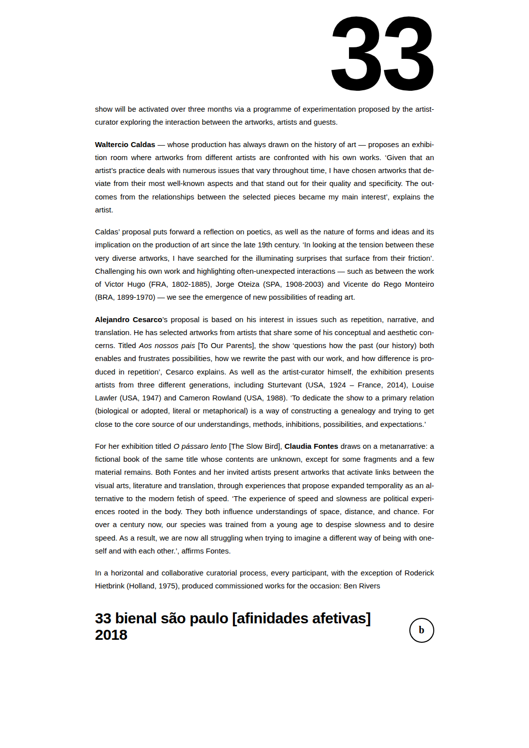33
show will be activated over three months via a programme of experimentation proposed by the artist-curator exploring the interaction between the artworks, artists and guests.
Waltercio Caldas — whose production has always drawn on the history of art — proposes an exhibition room where artworks from different artists are confronted with his own works. ‘Given that an artist’s practice deals with numerous issues that vary throughout time, I have chosen artworks that deviate from their most well-known aspects and that stand out for their quality and specificity. The outcomes from the relationships between the selected pieces became my main interest’, explains the artist.
Caldas’ proposal puts forward a reflection on poetics, as well as the nature of forms and ideas and its implication on the production of art since the late 19th century. ‘In looking at the tension between these very diverse artworks, I have searched for the illuminating surprises that surface from their friction’. Challenging his own work and highlighting often-unexpected interactions — such as between the work of Victor Hugo (FRA, 1802-1885), Jorge Oteiza (SPA, 1908-2003) and Vicente do Rego Monteiro (BRA, 1899-1970) — we see the emergence of new possibilities of reading art.
Alejandro Cesarco’s proposal is based on his interest in issues such as repetition, narrative, and translation. He has selected artworks from artists that share some of his conceptual and aesthetic concerns. Titled Aos nossos pais [To Our Parents], the show ‘questions how the past (our history) both enables and frustrates possibilities, how we rewrite the past with our work, and how difference is produced in repetition’, Cesarco explains. As well as the artist-curator himself, the exhibition presents artists from three different generations, including Sturtevant (USA, 1924 – France, 2014), Louise Lawler (USA, 1947) and Cameron Rowland (USA, 1988). ‘To dedicate the show to a primary relation (biological or adopted, literal or metaphorical) is a way of constructing a genealogy and trying to get close to the core source of our understandings, methods, inhibitions, possibilities, and expectations.’
For her exhibition titled O pássaro lento [The Slow Bird], Claudia Fontes draws on a metanarrative: a fictional book of the same title whose contents are unknown, except for some fragments and a few material remains. Both Fontes and her invited artists present artworks that activate links between the visual arts, literature and translation, through experiences that propose expanded temporality as an alternative to the modern fetish of speed. ‘The experience of speed and slowness are political experiences rooted in the body. They both influence understandings of space, distance, and chance. For over a century now, our species was trained from a young age to despise slowness and to desire speed. As a result, we are now all struggling when trying to imagine a different way of being with oneself and with each other.’, affirms Fontes.
In a horizontal and collaborative curatorial process, every participant, with the exception of Roderick Hietbrink (Holland, 1975), produced commissioned works for the occasion: Ben Rivers
33 bienal são paulo [afinidades afetivas] 2018
b